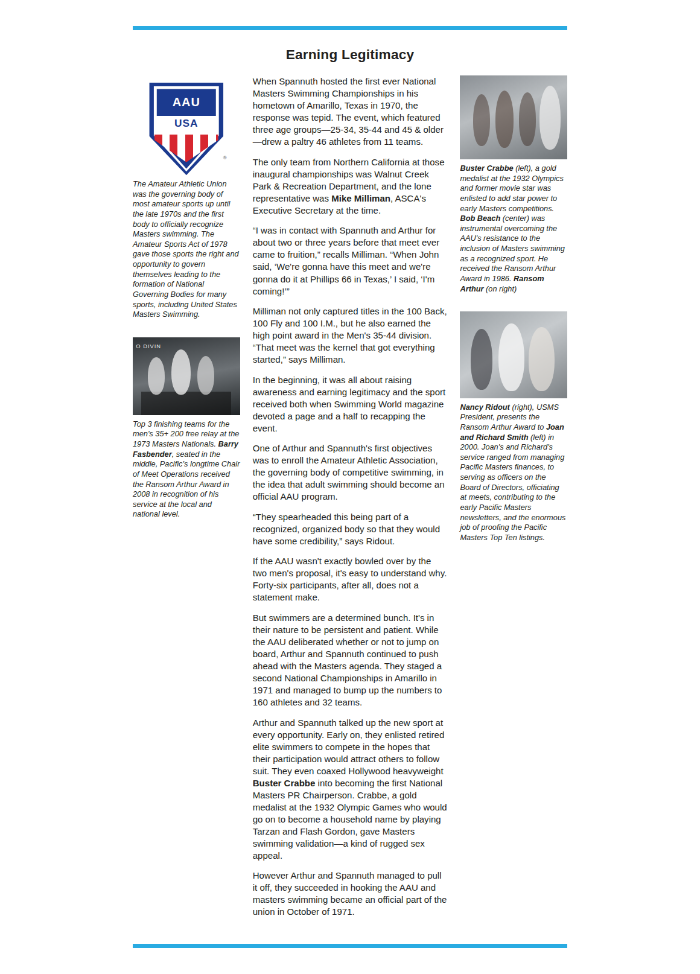Earning Legitimacy
AAU
USA
®
The Amateur Athletic Union was the governing body of most amateur sports up until the late 1970s and the first body to officially recognize Masters swimming. The Amateur Sports Act of 1978 gave those sports the right and opportunity to govern themselves leading to the formation of National Governing Bodies for many sports, including United States Masters Swimming.
O DIVIN
Top 3 finishing teams for the men's 35+ 200 free relay at the 1973 Masters Nationals. Barry Fasbender, seated in the middle, Pacific's longtime Chair of Meet Operations received the Ransom Arthur Award in 2008 in recognition of his service at the local and national level.
When Spannuth hosted the first ever National Masters Swimming Championships in his hometown of Amarillo, Texas in 1970, the response was tepid. The event, which featured three age groups—25-34, 35-44 and 45 & older—drew a paltry 46 athletes from 11 teams.
The only team from Northern California at those inaugural championships was Walnut Creek Park & Recreation Department, and the lone representative was Mike Milliman, ASCA's Executive Secretary at the time.
“I was in contact with Spannuth and Arthur for about two or three years before that meet ever came to fruition,” recalls Milliman. “When John said, ‘We're gonna have this meet and we're gonna do it at Phillips 66 in Texas,’ I said, ‘I'm coming!’”
Milliman not only captured titles in the 100 Back, 100 Fly and 100 I.M., but he also earned the high point award in the Men's 35-44 division. “That meet was the kernel that got everything started,” says Milliman.
In the beginning, it was all about raising awareness and earning legitimacy and the sport received both when Swimming World magazine devoted a page and a half to recapping the event.
One of Arthur and Spannuth's first objectives was to enroll the Amateur Athletic Association, the governing body of competitive swimming, in the idea that adult swimming should become an official AAU program.
“They spearheaded this being part of a recognized, organized body so that they would have some credibility,” says Ridout.
If the AAU wasn't exactly bowled over by the two men's proposal, it's easy to understand why. Forty-six participants, after all, does not a statement make.
But swimmers are a determined bunch. It's in their nature to be persistent and patient. While the AAU deliberated whether or not to jump on board, Arthur and Spannuth continued to push ahead with the Masters agenda. They staged a second National Championships in Amarillo in 1971 and managed to bump up the numbers to 160 athletes and 32 teams.
Arthur and Spannuth talked up the new sport at every opportunity. Early on, they enlisted retired elite swimmers to compete in the hopes that their participation would attract others to follow suit. They even coaxed Hollywood heavyweight Buster Crabbe into becoming the first National Masters PR Chairperson. Crabbe, a gold medalist at the 1932 Olympic Games who would go on to become a household name by playing Tarzan and Flash Gordon, gave Masters swimming validation—a kind of rugged sex appeal.
However Arthur and Spannuth managed to pull it off, they succeeded in hooking the AAU and masters swimming became an official part of the union in October of 1971.
Buster Crabbe (left), a gold medalist at the 1932 Olympics and former movie star was enlisted to add star power to early Masters competitions. Bob Beach (center) was instrumental overcoming the AAU's resistance to the inclusion of Masters swimming as a recognized sport. He received the Ransom Arthur Award in 1986. Ransom Arthur (on right)
Nancy Ridout (right), USMS President, presents the Ransom Arthur Award to Joan and Richard Smith (left) in 2000. Joan's and Richard's service ranged from managing Pacific Masters finances, to serving as officers on the Board of Directors, officiating at meets, contributing to the early Pacific Masters newsletters, and the enormous job of proofing the Pacific Masters Top Ten listings.